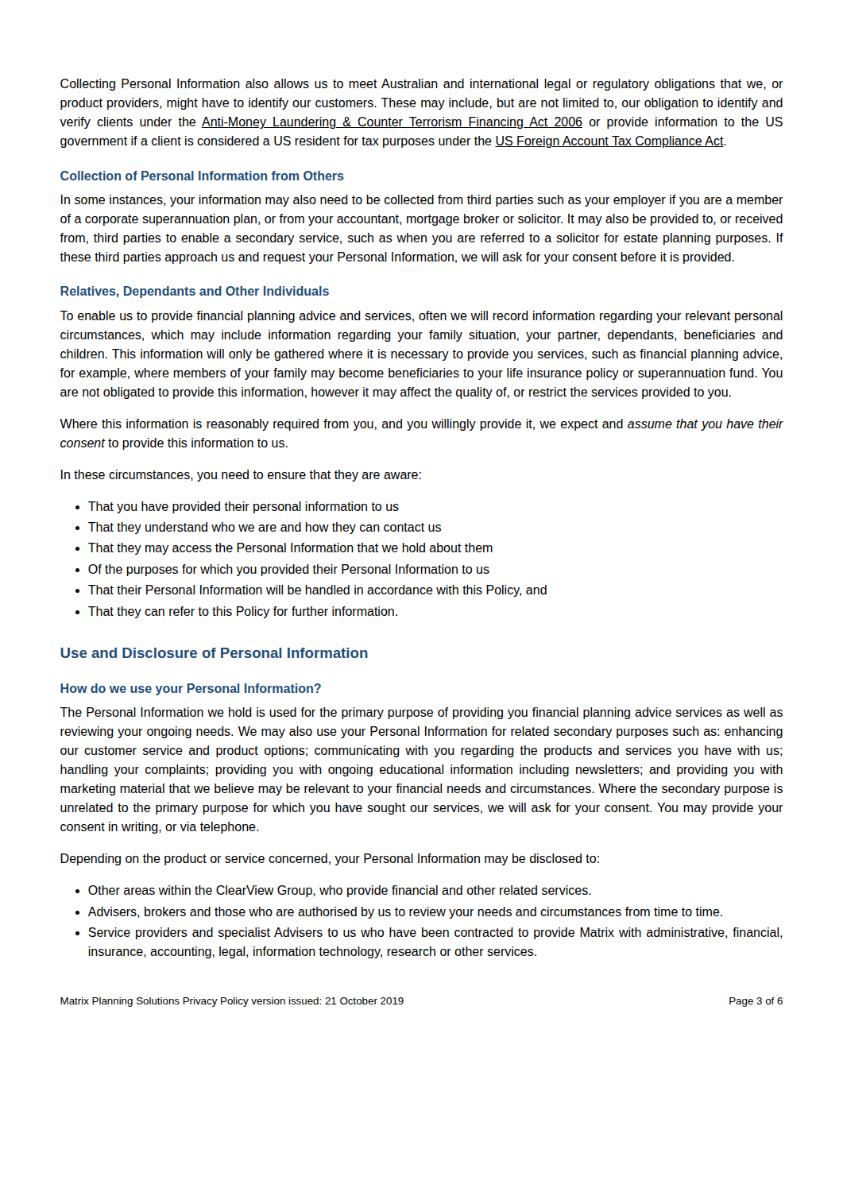Collecting Personal Information also allows us to meet Australian and international legal or regulatory obligations that we, or product providers, might have to identify our customers. These may include, but are not limited to, our obligation to identify and verify clients under the Anti-Money Laundering & Counter Terrorism Financing Act 2006 or provide information to the US government if a client is considered a US resident for tax purposes under the US Foreign Account Tax Compliance Act.
Collection of Personal Information from Others
In some instances, your information may also need to be collected from third parties such as your employer if you are a member of a corporate superannuation plan, or from your accountant, mortgage broker or solicitor. It may also be provided to, or received from, third parties to enable a secondary service, such as when you are referred to a solicitor for estate planning purposes. If these third parties approach us and request your Personal Information, we will ask for your consent before it is provided.
Relatives, Dependants and Other Individuals
To enable us to provide financial planning advice and services, often we will record information regarding your relevant personal circumstances, which may include information regarding your family situation, your partner, dependants, beneficiaries and children. This information will only be gathered where it is necessary to provide you services, such as financial planning advice, for example, where members of your family may become beneficiaries to your life insurance policy or superannuation fund. You are not obligated to provide this information, however it may affect the quality of, or restrict the services provided to you.
Where this information is reasonably required from you, and you willingly provide it, we expect and assume that you have their consent to provide this information to us.
In these circumstances, you need to ensure that they are aware:
That you have provided their personal information to us
That they understand who we are and how they can contact us
That they may access the Personal Information that we hold about them
Of the purposes for which you provided their Personal Information to us
That their Personal Information will be handled in accordance with this Policy, and
That they can refer to this Policy for further information.
Use and Disclosure of Personal Information
How do we use your Personal Information?
The Personal Information we hold is used for the primary purpose of providing you financial planning advice services as well as reviewing your ongoing needs. We may also use your Personal Information for related secondary purposes such as: enhancing our customer service and product options; communicating with you regarding the products and services you have with us; handling your complaints; providing you with ongoing educational information including newsletters; and providing you with marketing material that we believe may be relevant to your financial needs and circumstances. Where the secondary purpose is unrelated to the primary purpose for which you have sought our services, we will ask for your consent. You may provide your consent in writing, or via telephone.
Depending on the product or service concerned, your Personal Information may be disclosed to:
Other areas within the ClearView Group, who provide financial and other related services.
Advisers, brokers and those who are authorised by us to review your needs and circumstances from time to time.
Service providers and specialist Advisers to us who have been contracted to provide Matrix with administrative, financial, insurance, accounting, legal, information technology, research or other services.
Matrix Planning Solutions Privacy Policy version issued: 21 October 2019 Page 3 of 6